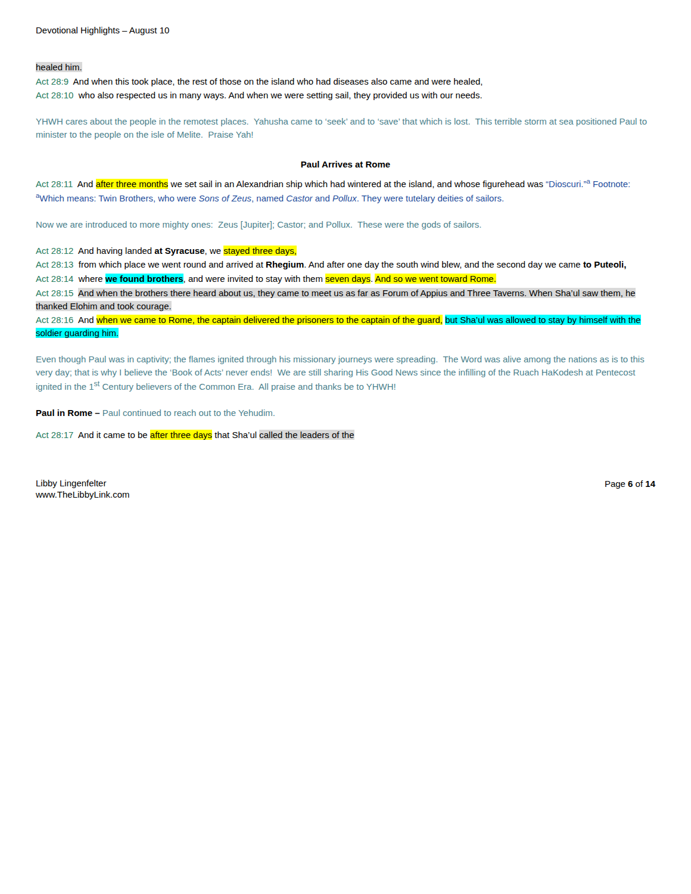Devotional Highlights – August 10
healed him.
Act 28:9 And when this took place, the rest of those on the island who had diseases also came and were healed,
Act 28:10 who also respected us in many ways. And when we were setting sail, they provided us with our needs.
YHWH cares about the people in the remotest places. Yahusha came to ‘seek’ and to ‘save’ that which is lost. This terrible storm at sea positioned Paul to minister to the people on the isle of Melite. Praise Yah!
Paul Arrives at Rome
Act 28:11 And after three months we set sail in an Alexandrian ship which had wintered at the island, and whose figurehead was “Dioscuri.”a Footnote: a Which means: Twin Brothers, who were Sons of Zeus, named Castor and Pollux. They were tutelary deities of sailors.
Now we are introduced to more mighty ones: Zeus [Jupiter]; Castor; and Pollux. These were the gods of sailors.
Act 28:12 And having landed at Syracuse, we stayed three days,
Act 28:13 from which place we went round and arrived at Rhegium. And after one day the south wind blew, and the second day we came to Puteoli,
Act 28:14 where we found brothers, and were invited to stay with them seven days. And so we went toward Rome.
Act 28:15 And when the brothers there heard about us, they came to meet us as far as Forum of Appius and Three Taverns. When Sha’ul saw them, he thanked Elohim and took courage.
Act 28:16 And when we came to Rome, the captain delivered the prisoners to the captain of the guard, but Sha’ul was allowed to stay by himself with the soldier guarding him.
Even though Paul was in captivity; the flames ignited through his missionary journeys were spreading. The Word was alive among the nations as is to this very day; that is why I believe the ‘Book of Acts’ never ends! We are still sharing His Good News since the infilling of the Ruach HaKodesh at Pentecost ignited in the 1st Century believers of the Common Era. All praise and thanks be to YHWH!
Paul in Rome – Paul continued to reach out to the Yehudim.
Act 28:17 And it came to be after three days that Sha’ul called the leaders of the
Libby Lingenfelter
www.TheLibbyLink.com
Page 6 of 14